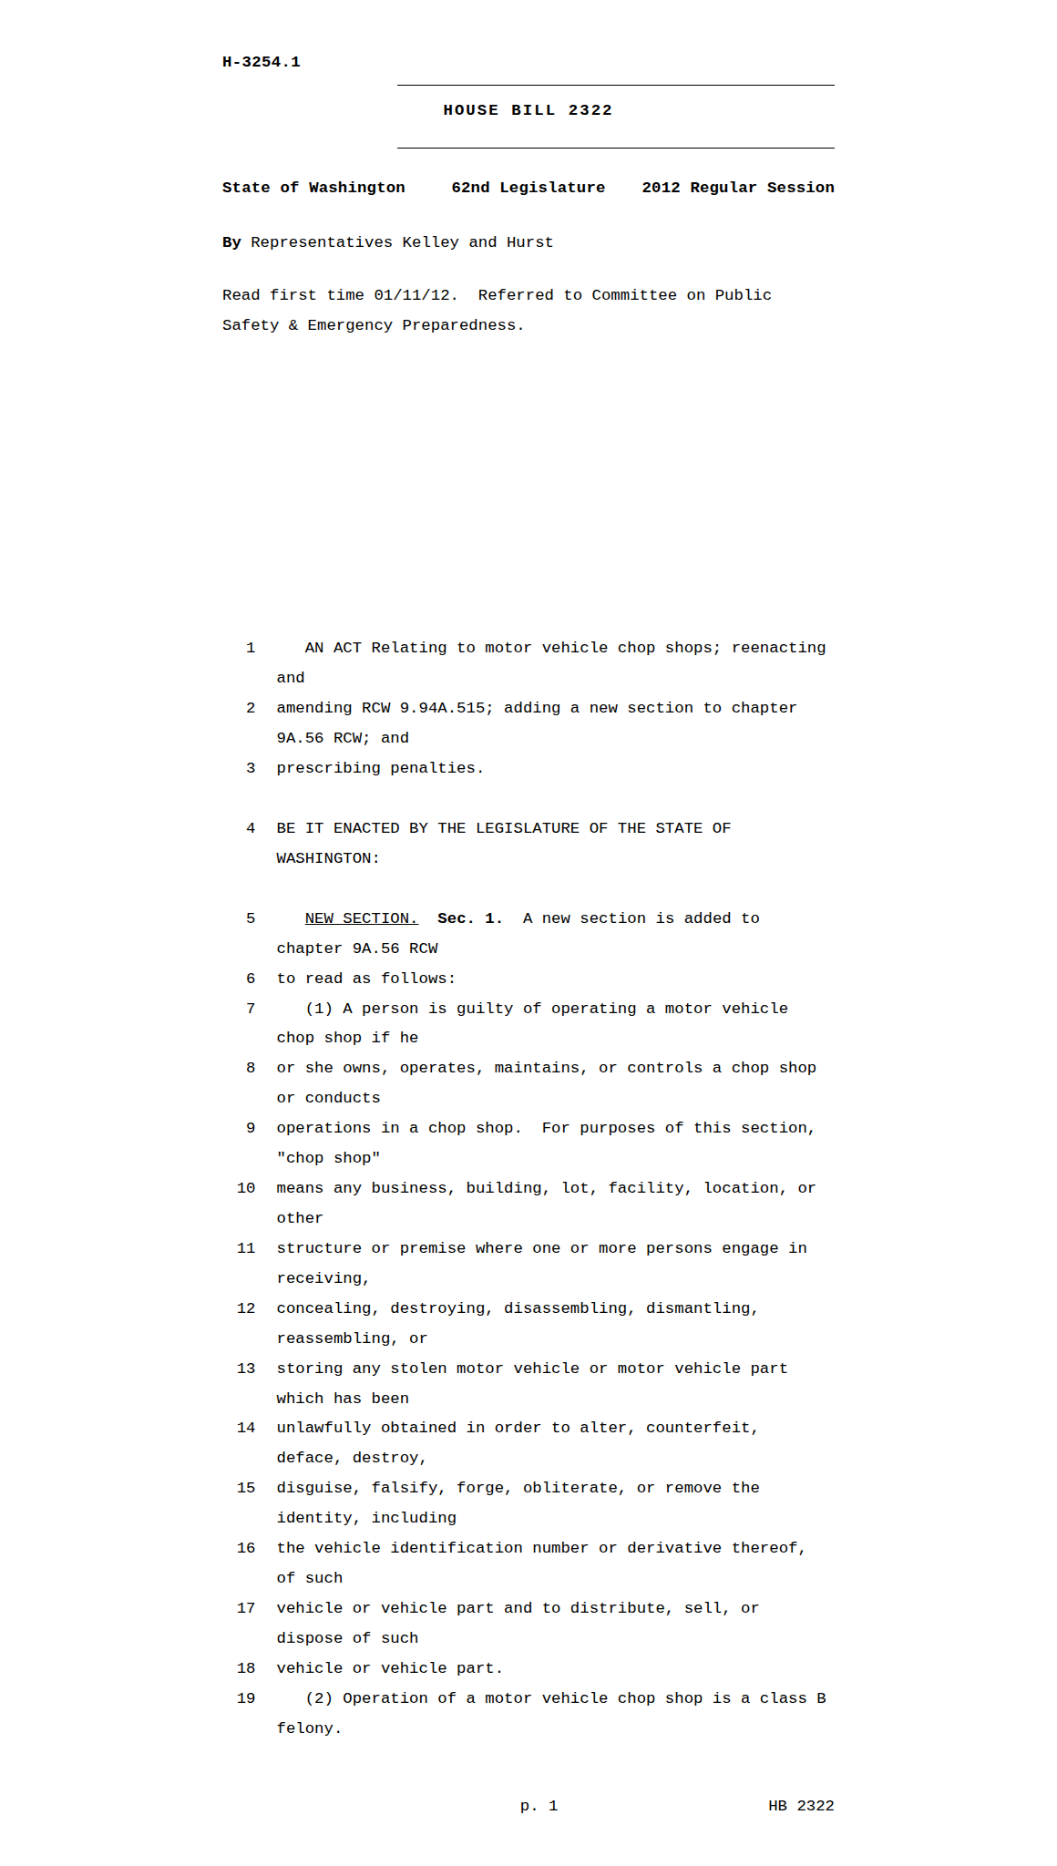H-3254.1
HOUSE BILL 2322
State of Washington 62nd Legislature 2012 Regular Session
By Representatives Kelley and Hurst
Read first time 01/11/12. Referred to Committee on Public Safety & Emergency Preparedness.
AN ACT Relating to motor vehicle chop shops; reenacting and
amending RCW 9.94A.515; adding a new section to chapter 9A.56 RCW; and
prescribing penalties.
BE IT ENACTED BY THE LEGISLATURE OF THE STATE OF WASHINGTON:
NEW SECTION. Sec. 1. A new section is added to chapter 9A.56 RCW
to read as follows:
(1) A person is guilty of operating a motor vehicle chop shop if he
or she owns, operates, maintains, or controls a chop shop or conducts
operations in a chop shop. For purposes of this section, "chop shop"
means any business, building, lot, facility, location, or other
structure or premise where one or more persons engage in receiving,
concealing, destroying, disassembling, dismantling, reassembling, or
storing any stolen motor vehicle or motor vehicle part which has been
unlawfully obtained in order to alter, counterfeit, deface, destroy,
disguise, falsify, forge, obliterate, or remove the identity, including
the vehicle identification number or derivative thereof, of such
vehicle or vehicle part and to distribute, sell, or dispose of such
vehicle or vehicle part.
(2) Operation of a motor vehicle chop shop is a class B felony.
p. 1 HB 2322